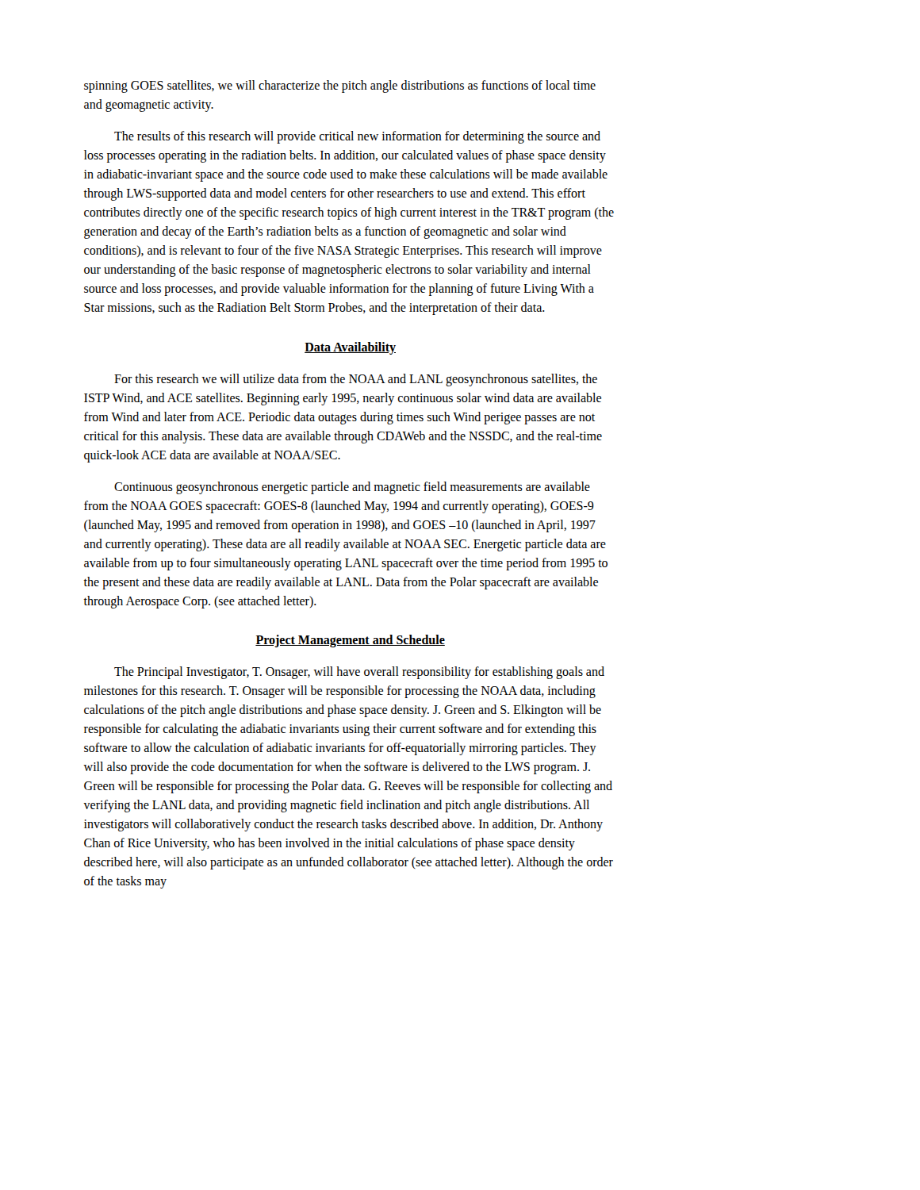spinning GOES satellites, we will characterize the pitch angle distributions as functions of local time and geomagnetic activity.
The results of this research will provide critical new information for determining the source and loss processes operating in the radiation belts. In addition, our calculated values of phase space density in adiabatic-invariant space and the source code used to make these calculations will be made available through LWS-supported data and model centers for other researchers to use and extend. This effort contributes directly one of the specific research topics of high current interest in the TR&T program (the generation and decay of the Earth’s radiation belts as a function of geomagnetic and solar wind conditions), and is relevant to four of the five NASA Strategic Enterprises. This research will improve our understanding of the basic response of magnetospheric electrons to solar variability and internal source and loss processes, and provide valuable information for the planning of future Living With a Star missions, such as the Radiation Belt Storm Probes, and the interpretation of their data.
Data Availability
For this research we will utilize data from the NOAA and LANL geosynchronous satellites, the ISTP Wind, and ACE satellites. Beginning early 1995, nearly continuous solar wind data are available from Wind and later from ACE. Periodic data outages during times such Wind perigee passes are not critical for this analysis. These data are available through CDAWeb and the NSSDC, and the real-time quick-look ACE data are available at NOAA/SEC.
Continuous geosynchronous energetic particle and magnetic field measurements are available from the NOAA GOES spacecraft: GOES-8 (launched May, 1994 and currently operating), GOES-9 (launched May, 1995 and removed from operation in 1998), and GOES –10 (launched in April, 1997 and currently operating). These data are all readily available at NOAA SEC. Energetic particle data are available from up to four simultaneously operating LANL spacecraft over the time period from 1995 to the present and these data are readily available at LANL. Data from the Polar spacecraft are available through Aerospace Corp. (see attached letter).
Project Management and Schedule
The Principal Investigator, T. Onsager, will have overall responsibility for establishing goals and milestones for this research. T. Onsager will be responsible for processing the NOAA data, including calculations of the pitch angle distributions and phase space density. J. Green and S. Elkington will be responsible for calculating the adiabatic invariants using their current software and for extending this software to allow the calculation of adiabatic invariants for off-equatorially mirroring particles. They will also provide the code documentation for when the software is delivered to the LWS program. J. Green will be responsible for processing the Polar data. G. Reeves will be responsible for collecting and verifying the LANL data, and providing magnetic field inclination and pitch angle distributions. All investigators will collaboratively conduct the research tasks described above. In addition, Dr. Anthony Chan of Rice University, who has been involved in the initial calculations of phase space density described here, will also participate as an unfunded collaborator (see attached letter). Although the order of the tasks may